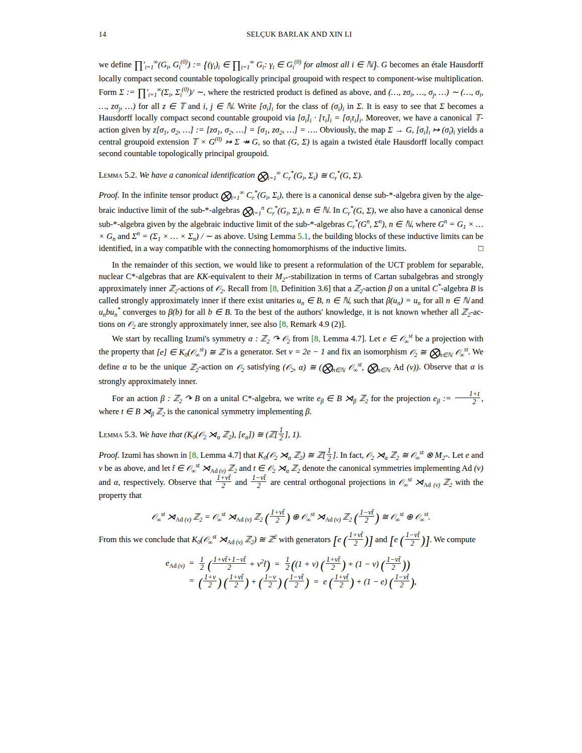14 SELÇUK BARLAK AND XIN LI
we define ∏′i=1∞(Gi, Gi(0)) := {(γi)i ∈ ∏i=1∞ Gi: γi ∈ Gi(0) for almost all i ∈ ℕ}. G becomes an étale Hausdorff locally compact second countable topologically principal groupoid with respect to component-wise multiplication. Form Σ := ∏′i=1∞(Σi, Σi(0))/ ∼, where the restricted product is defined as above, and (…, zσi, …, σj, …) ∼ (…, σi, …, zσj, …) for all z ∈ 𝕋 and i, j ∈ ℕ. Write [σi]i for the class of (σi)i in Σ. It is easy to see that Σ becomes a Hausdorff locally compact second countable groupoid via [σi]i · [τi]i = [σiτi]i. Moreover, we have a canonical 𝕋-action given by z[σ1, σ2, …] := [zσ1, σ2, …] = [σ1, zσ2, …] = …. Obviously, the map Σ → G, [σi]i ↦ (σ̇i)i yields a central groupoid extension 𝕋 × G(0) ↣ Σ ↠ G, so that (G, Σ) is again a twisted étale Hausdorff locally compact second countable topologically principal groupoid.
Lemma 5.2. We have a canonical identification ⨂i=1∞ Cr*(Gi, Σi) ≅ Cr*(G, Σ).
Proof. In the infinite tensor product ⨂i=1∞ Cr*(Gi, Σi), there is a canonical dense sub-*-algebra given by the algebraic inductive limit of the sub-*-algebras ⨂i=1n Cr*(Gi, Σi), n ∈ ℕ. In Cr*(G, Σ), we also have a canonical dense sub-*-algebra given by the algebraic inductive limit of the sub-*-algebras Cr*(Gn, Σn), n ∈ ℕ, where Gn = G1 × … × Gn and Σn = (Σ1 × … × Σn) / ∼ as above. Using Lemma 5.1, the building blocks of these inductive limits can be identified, in a way compatible with the connecting homomorphisms of the inductive limits. □
In the remainder of this section, we would like to present a reformulation of the UCT problem for separable, nuclear C*-algebras that are KK-equivalent to their M2∞-stabilization in terms of Cartan subalgebras and strongly approximately inner ℤ2-actions of 𝒪2. Recall from [8, Definition 3.6] that a ℤ2-action β on a unital C*-algebra B is called strongly approximately inner if there exist unitaries un ∈ B, n ∈ ℕ, such that β(un) = un for all n ∈ ℕ and unbun* converges to β(b) for all b ∈ B. To the best of the authors' knowledge, it is not known whether all ℤ2-actions on 𝒪2 are strongly approximately inner, see also [8, Remark 4.9 (2)].
We start by recalling Izumi's symmetry α : ℤ2 ↷ 𝒪2 from [8, Lemma 4.7]. Let e ∈ 𝒪∞st be a projection with the property that [e] ∈ K0(𝒪∞st) ≅ ℤ is a generator. Set v = 2e − 1 and fix an isomorphism 𝒪2 ≅ ⨂n∈ℕ 𝒪∞st. We define α to be the unique ℤ2-action on 𝒪2 satisfying (𝒪2, α) ≅ (⨂n∈ℕ 𝒪∞st, ⨂n∈ℕ Ad (v)). Observe that α is strongly approximately inner.
For an action β : ℤ2 ↷ B on a unital C*-algebra, we write eβ ∈ B ⋊β ℤ2 for the projection eβ := 1+t 2, where t ∈ B ⋊β ℤ2 is the canonical symmetry implementing β.
Lemma 5.3. We have that (K0(𝒪2 ⋊α ℤ2), [eα]) ≅ (ℤ[12], 1).
Proof. Izumi has shown in [8, Lemma 4.7] that K0(𝒪2 ⋊α ℤ2) ≅ ℤ[12]. In fact, 𝒪2 ⋊α ℤ2 ≅ 𝒪∞st ⊗ M2∞. Let e and v be as above, and let t̃ ∈ 𝒪∞st ⋊Ad (v) ℤ2 and t ∈ 𝒪2 ⋊α ℤ2 denote the canonical symmetries implementing Ad (v) and α, respectively. Observe that 1+vt̃2 and 1−vt̃2 are central orthogonal projections in 𝒪∞st ⋊Ad (v) ℤ2 with the property that
𝒪∞st ⋊Ad (v) ℤ2 = 𝒪∞st ⋊Ad (v) ℤ2 (1+vt̃2) ⊕ 𝒪∞st ⋊Ad (v) ℤ2 (1−vt̃2) ≅ 𝒪∞st ⊕ 𝒪∞st.
From this we conclude that K0(𝒪∞st ⋊Ad (v) ℤ2) ≅ ℤ2 with generators [e (1+vt̃2)] and [e (1−vt̃2)]. We compute
eAd (v)
=
12 (1+vt̃+1−vt̃2 + v2t̃) = 12((1 + v) (1+vt̃2) + (1 − v) (1−vt̃2))
=
(1+v 2) (1+vt̃2) + (1−v 2) (1−vt̃2) = e (1+vt̃2) + (1 − e) (1−vt̃2),